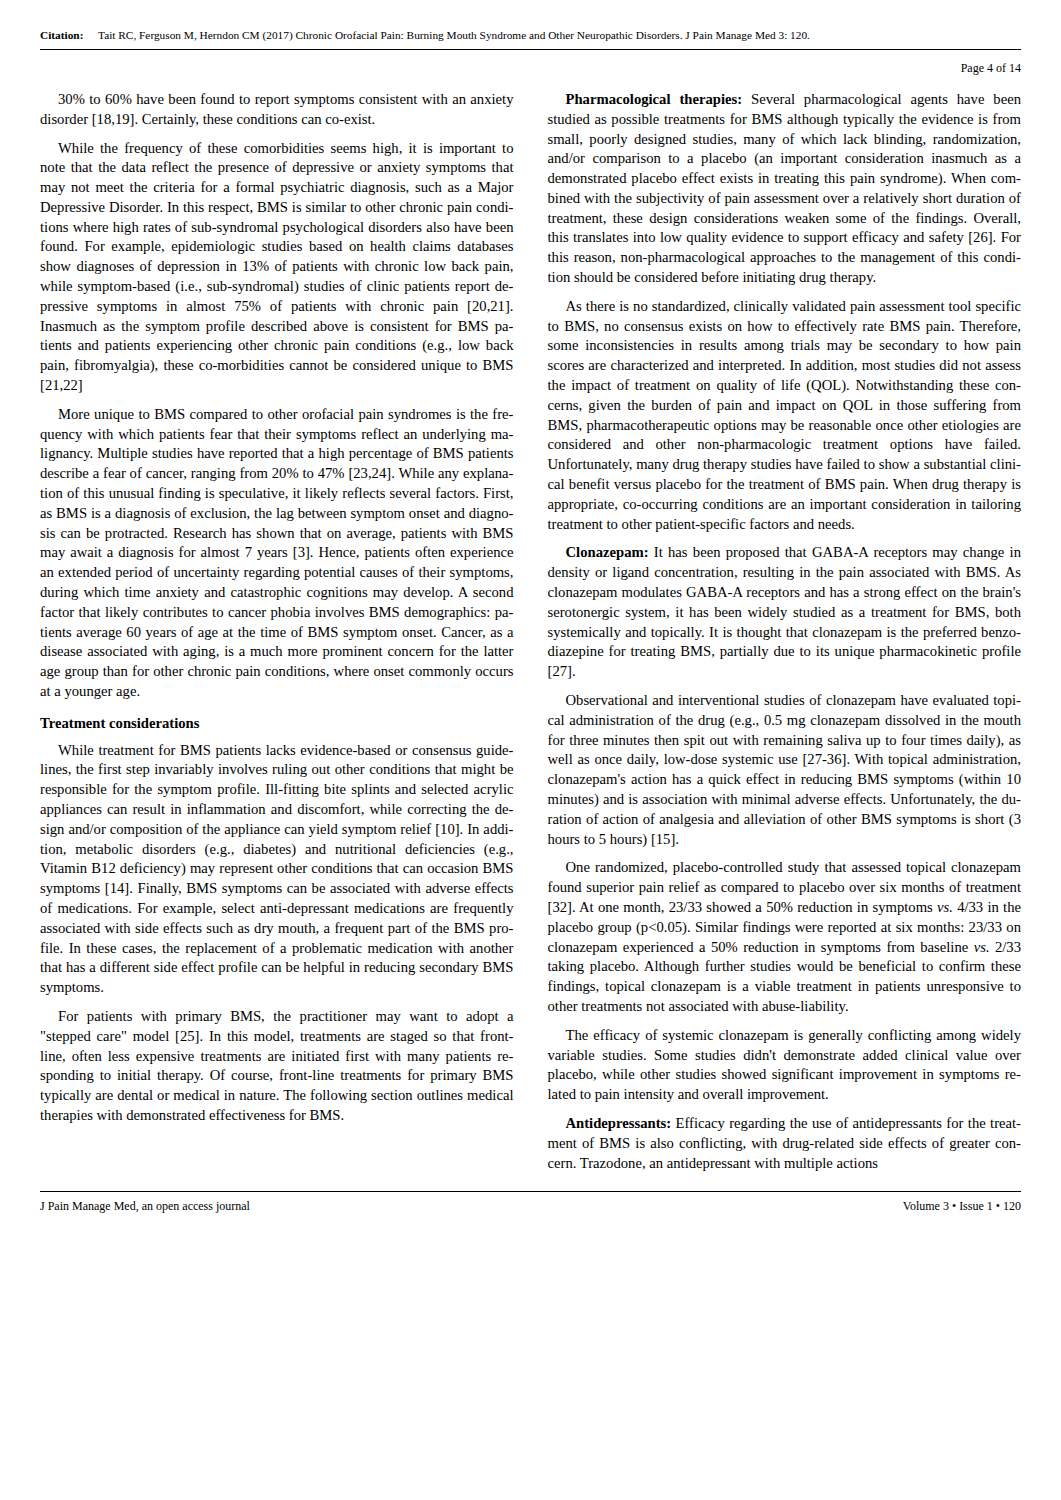Citation: Tait RC, Ferguson M, Herndon CM (2017) Chronic Orofacial Pain: Burning Mouth Syndrome and Other Neuropathic Disorders. J Pain Manage Med 3: 120.
Page 4 of 14
30% to 60% have been found to report symptoms consistent with an anxiety disorder [18,19]. Certainly, these conditions can co-exist.
While the frequency of these comorbidities seems high, it is important to note that the data reflect the presence of depressive or anxiety symptoms that may not meet the criteria for a formal psychiatric diagnosis, such as a Major Depressive Disorder. In this respect, BMS is similar to other chronic pain conditions where high rates of sub-syndromal psychological disorders also have been found. For example, epidemiologic studies based on health claims databases show diagnoses of depression in 13% of patients with chronic low back pain, while symptom-based (i.e., sub-syndromal) studies of clinic patients report depressive symptoms in almost 75% of patients with chronic pain [20,21]. Inasmuch as the symptom profile described above is consistent for BMS patients and patients experiencing other chronic pain conditions (e.g., low back pain, fibromyalgia), these co-morbidities cannot be considered unique to BMS [21,22]
More unique to BMS compared to other orofacial pain syndromes is the frequency with which patients fear that their symptoms reflect an underlying malignancy. Multiple studies have reported that a high percentage of BMS patients describe a fear of cancer, ranging from 20% to 47% [23,24]. While any explanation of this unusual finding is speculative, it likely reflects several factors. First, as BMS is a diagnosis of exclusion, the lag between symptom onset and diagnosis can be protracted. Research has shown that on average, patients with BMS may await a diagnosis for almost 7 years [3]. Hence, patients often experience an extended period of uncertainty regarding potential causes of their symptoms, during which time anxiety and catastrophic cognitions may develop. A second factor that likely contributes to cancer phobia involves BMS demographics: patients average 60 years of age at the time of BMS symptom onset. Cancer, as a disease associated with aging, is a much more prominent concern for the latter age group than for other chronic pain conditions, where onset commonly occurs at a younger age.
Treatment considerations
While treatment for BMS patients lacks evidence-based or consensus guidelines, the first step invariably involves ruling out other conditions that might be responsible for the symptom profile. Ill-fitting bite splints and selected acrylic appliances can result in inflammation and discomfort, while correcting the design and/or composition of the appliance can yield symptom relief [10]. In addition, metabolic disorders (e.g., diabetes) and nutritional deficiencies (e.g., Vitamin B12 deficiency) may represent other conditions that can occasion BMS symptoms [14]. Finally, BMS symptoms can be associated with adverse effects of medications. For example, select anti-depressant medications are frequently associated with side effects such as dry mouth, a frequent part of the BMS profile. In these cases, the replacement of a problematic medication with another that has a different side effect profile can be helpful in reducing secondary BMS symptoms.
For patients with primary BMS, the practitioner may want to adopt a "stepped care" model [25]. In this model, treatments are staged so that front-line, often less expensive treatments are initiated first with many patients responding to initial therapy. Of course, front-line treatments for primary BMS typically are dental or medical in nature. The following section outlines medical therapies with demonstrated effectiveness for BMS.
Pharmacological therapies: Several pharmacological agents have been studied as possible treatments for BMS although typically the evidence is from small, poorly designed studies, many of which lack blinding, randomization, and/or comparison to a placebo (an important consideration inasmuch as a demonstrated placebo effect exists in treating this pain syndrome). When combined with the subjectivity of pain assessment over a relatively short duration of treatment, these design considerations weaken some of the findings. Overall, this translates into low quality evidence to support efficacy and safety [26]. For this reason, non-pharmacological approaches to the management of this condition should be considered before initiating drug therapy.
As there is no standardized, clinically validated pain assessment tool specific to BMS, no consensus exists on how to effectively rate BMS pain. Therefore, some inconsistencies in results among trials may be secondary to how pain scores are characterized and interpreted. In addition, most studies did not assess the impact of treatment on quality of life (QOL). Notwithstanding these concerns, given the burden of pain and impact on QOL in those suffering from BMS, pharmacotherapeutic options may be reasonable once other etiologies are considered and other non-pharmacologic treatment options have failed. Unfortunately, many drug therapy studies have failed to show a substantial clinical benefit versus placebo for the treatment of BMS pain. When drug therapy is appropriate, co-occurring conditions are an important consideration in tailoring treatment to other patient-specific factors and needs.
Clonazepam: It has been proposed that GABA-A receptors may change in density or ligand concentration, resulting in the pain associated with BMS. As clonazepam modulates GABA-A receptors and has a strong effect on the brain's serotonergic system, it has been widely studied as a treatment for BMS, both systemically and topically. It is thought that clonazepam is the preferred benzodiazepine for treating BMS, partially due to its unique pharmacokinetic profile [27].
Observational and interventional studies of clonazepam have evaluated topical administration of the drug (e.g., 0.5 mg clonazepam dissolved in the mouth for three minutes then spit out with remaining saliva up to four times daily), as well as once daily, low-dose systemic use [27-36]. With topical administration, clonazepam's action has a quick effect in reducing BMS symptoms (within 10 minutes) and is association with minimal adverse effects. Unfortunately, the duration of action of analgesia and alleviation of other BMS symptoms is short (3 hours to 5 hours) [15].
One randomized, placebo-controlled study that assessed topical clonazepam found superior pain relief as compared to placebo over six months of treatment [32]. At one month, 23/33 showed a 50% reduction in symptoms vs. 4/33 in the placebo group (p<0.05). Similar findings were reported at six months: 23/33 on clonazepam experienced a 50% reduction in symptoms from baseline vs. 2/33 taking placebo. Although further studies would be beneficial to confirm these findings, topical clonazepam is a viable treatment in patients unresponsive to other treatments not associated with abuse-liability.
The efficacy of systemic clonazepam is generally conflicting among widely variable studies. Some studies didn't demonstrate added clinical value over placebo, while other studies showed significant improvement in symptoms related to pain intensity and overall improvement.
Antidepressants: Efficacy regarding the use of antidepressants for the treatment of BMS is also conflicting, with drug-related side effects of greater concern. Trazodone, an antidepressant with multiple actions
J Pain Manage Med, an open access journal Volume 3 • Issue 1 • 120